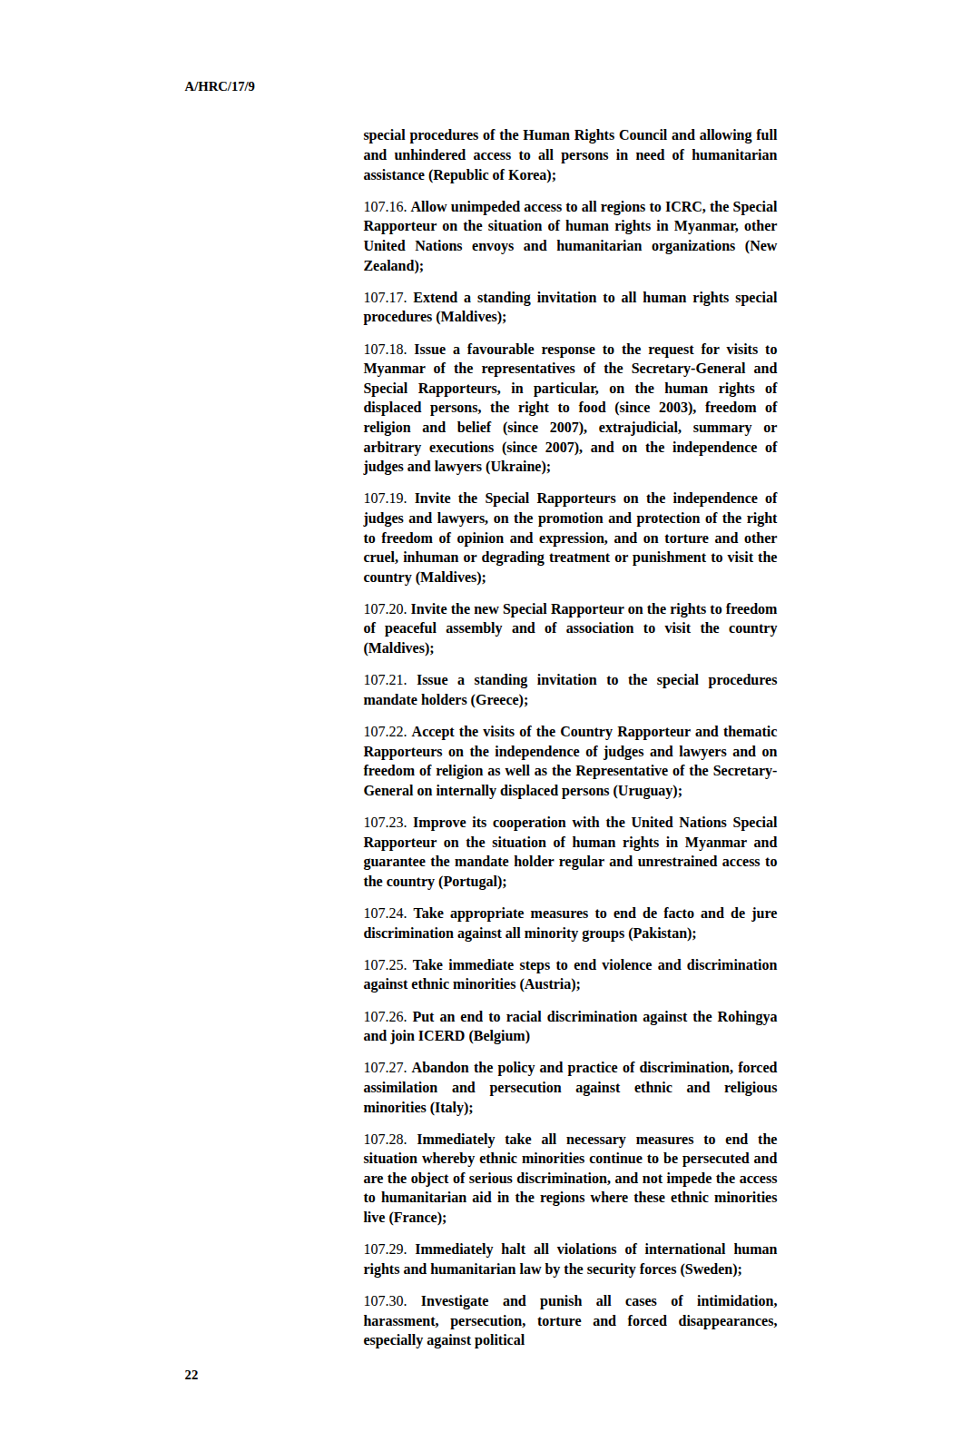A/HRC/17/9
special procedures of the Human Rights Council and allowing full and unhindered access to all persons in need of humanitarian assistance (Republic of Korea);
107.16. Allow unimpeded access to all regions to ICRC, the Special Rapporteur on the situation of human rights in Myanmar, other United Nations envoys and humanitarian organizations (New Zealand);
107.17. Extend a standing invitation to all human rights special procedures (Maldives);
107.18. Issue a favourable response to the request for visits to Myanmar of the representatives of the Secretary-General and Special Rapporteurs, in particular, on the human rights of displaced persons, the right to food (since 2003), freedom of religion and belief (since 2007), extrajudicial, summary or arbitrary executions (since 2007), and on the independence of judges and lawyers (Ukraine);
107.19. Invite the Special Rapporteurs on the independence of judges and lawyers, on the promotion and protection of the right to freedom of opinion and expression, and on torture and other cruel, inhuman or degrading treatment or punishment to visit the country (Maldives);
107.20. Invite the new Special Rapporteur on the rights to freedom of peaceful assembly and of association to visit the country (Maldives);
107.21. Issue a standing invitation to the special procedures mandate holders (Greece);
107.22. Accept the visits of the Country Rapporteur and thematic Rapporteurs on the independence of judges and lawyers and on freedom of religion as well as the Representative of the Secretary-General on internally displaced persons (Uruguay);
107.23. Improve its cooperation with the United Nations Special Rapporteur on the situation of human rights in Myanmar and guarantee the mandate holder regular and unrestrained access to the country (Portugal);
107.24. Take appropriate measures to end de facto and de jure discrimination against all minority groups (Pakistan);
107.25. Take immediate steps to end violence and discrimination against ethnic minorities (Austria);
107.26. Put an end to racial discrimination against the Rohingya and join ICERD (Belgium)
107.27. Abandon the policy and practice of discrimination, forced assimilation and persecution against ethnic and religious minorities (Italy);
107.28. Immediately take all necessary measures to end the situation whereby ethnic minorities continue to be persecuted and are the object of serious discrimination, and not impede the access to humanitarian aid in the regions where these ethnic minorities live (France);
107.29. Immediately halt all violations of international human rights and humanitarian law by the security forces (Sweden);
107.30. Investigate and punish all cases of intimidation, harassment, persecution, torture and forced disappearances, especially against political
22